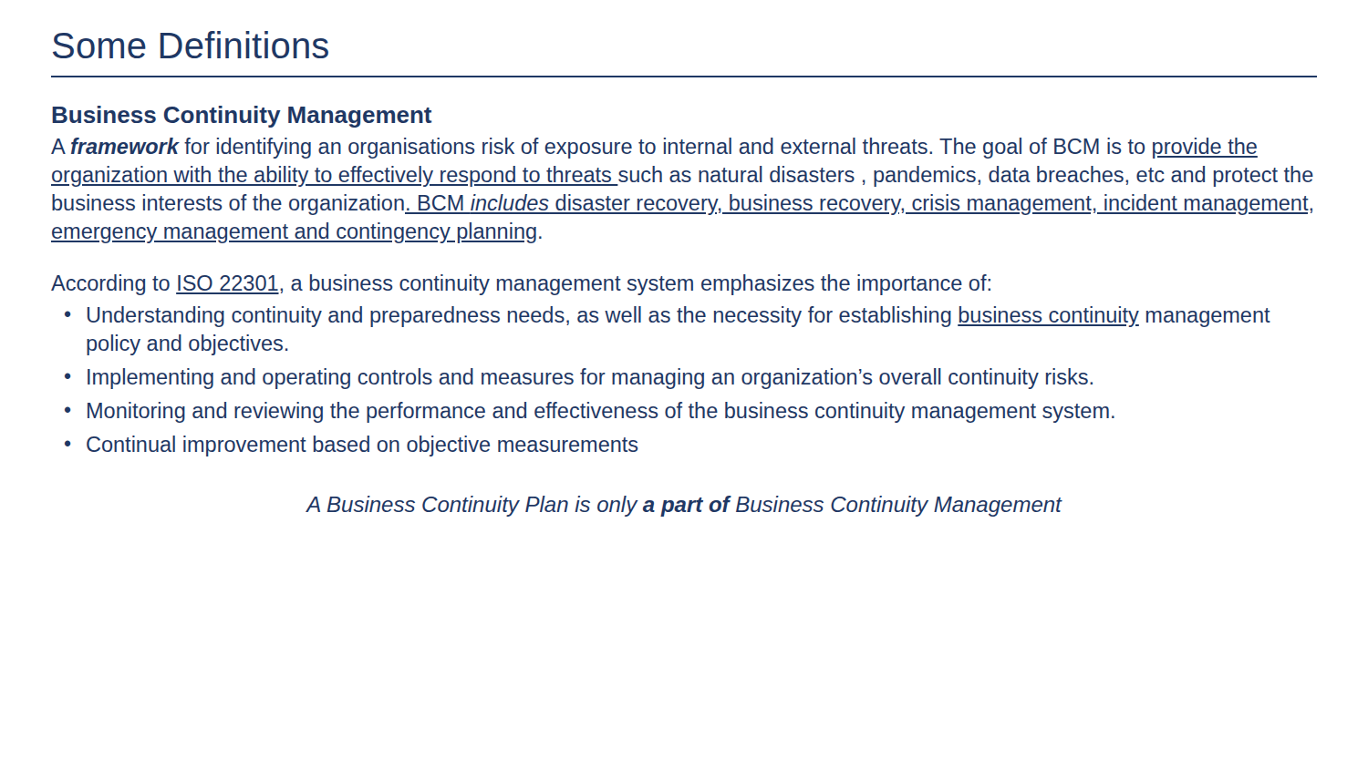Some Definitions
Business Continuity Management
A framework for identifying an organisations risk of exposure to internal and external threats. The goal of BCM is to provide the organization with the ability to effectively respond to threats such as natural disasters , pandemics, data breaches, etc and protect the business interests of the organization. BCM includes disaster recovery, business recovery, crisis management, incident management, emergency management and contingency planning.
According to ISO 22301, a business continuity management system emphasizes the importance of:
Understanding continuity and preparedness needs, as well as the necessity for establishing business continuity management policy and objectives.
Implementing and operating controls and measures for managing an organization’s overall continuity risks.
Monitoring and reviewing the performance and effectiveness of the business continuity management system.
Continual improvement based on objective measurements
A Business Continuity Plan is only a part of Business Continuity Management